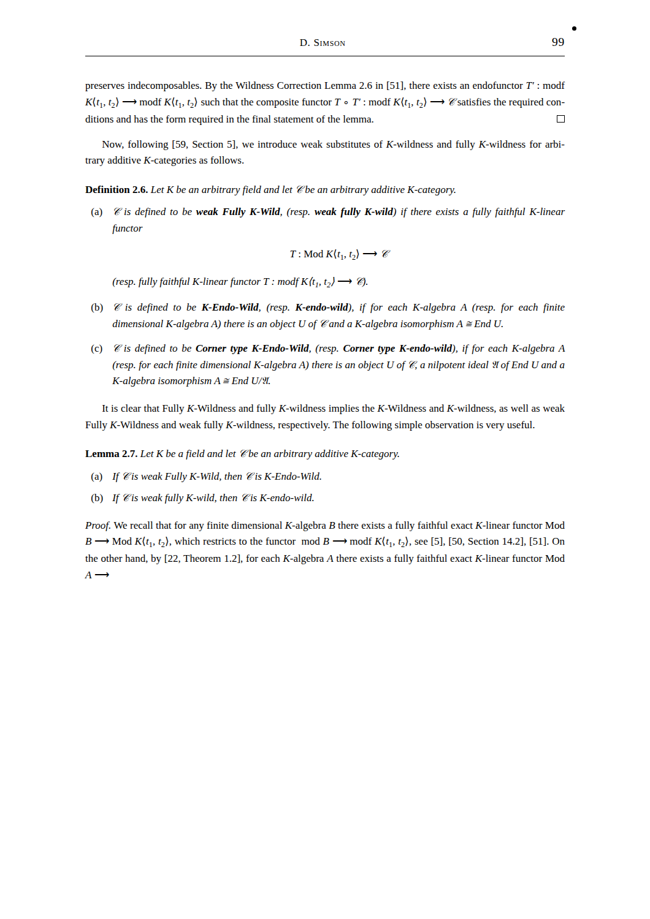D. Simson 99
preserves indecomposables. By the Wildness Correction Lemma 2.6 in [51], there exists an endofunctor T′ : modf K⟨t1, t2⟩ ⟶ modf K⟨t1, t2⟩ such that the composite functor T ∘ T′ : modf K⟨t1, t2⟩ ⟶ 𝒞 satisfies the required conditions and has the form required in the final statement of the lemma.
Now, following [59, Section 5], we introduce weak substitutes of K-wildness and fully K-wildness for arbitrary additive K-categories as follows.
Definition 2.6. Let K be an arbitrary field and let 𝒞 be an arbitrary additive K-category.
𝒞 is defined to be weak Fully K-Wild, (resp. weak fully K-wild) if there exists a fully faithful K-linear functor
T : Mod K⟨t1, t2⟩ ⟶ 𝒞
(resp. fully faithful K-linear functor T : modf K⟨t1, t2⟩ ⟶ 𝒞).
𝒞 is defined to be K-Endo-Wild, (resp. K-endo-wild), if for each K-algebra A (resp. for each finite dimensional K-algebra A) there is an object U of 𝒞 and a K-algebra isomorphism A ≅ End U.
𝒞 is defined to be Corner type K-Endo-Wild, (resp. Corner type K-endo-wild), if for each K-algebra A (resp. for each finite dimensional K-algebra A) there is an object U of 𝒞, a nilpotent ideal 𝔄 of End U and a K-algebra isomorphism A ≅ End U/𝔄.
It is clear that Fully K-Wildness and fully K-wildness implies the K-Wildness and K-wildness, as well as weak Fully K-Wildness and weak fully K-wildness, respectively. The following simple observation is very useful.
Lemma 2.7. Let K be a field and let 𝒞 be an arbitrary additive K-category.
If 𝒞 is weak Fully K-Wild, then 𝒞 is K-Endo-Wild.
If 𝒞 is weak fully K-wild, then 𝒞 is K-endo-wild.
Proof. We recall that for any finite dimensional K-algebra B there exists a fully faithful exact K-linear functor Mod B ⟶ Mod K⟨t1, t2⟩, which restricts to the functor mod B ⟶ modf K⟨t1, t2⟩, see [5], [50, Section 14.2], [51]. On the other hand, by [22, Theorem 1.2], for each K-algebra A there exists a fully faithful exact K-linear functor Mod A ⟶